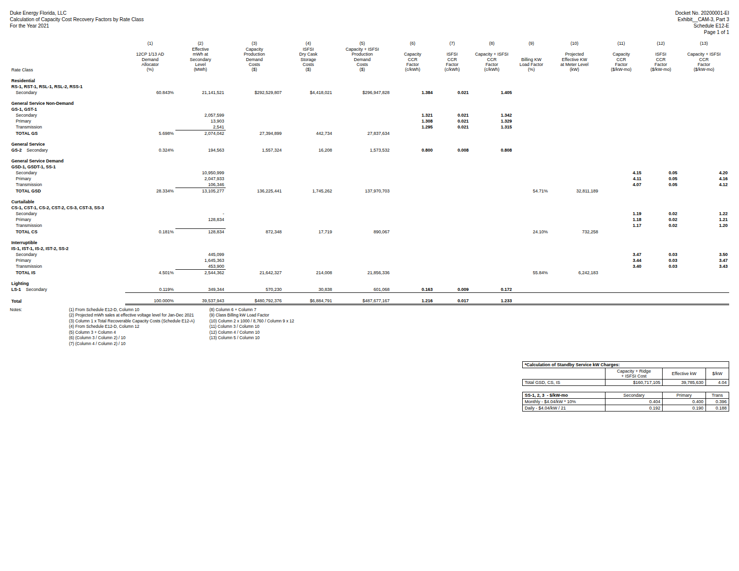Duke Energy Florida, LLC
Calculation of Capacity Cost Recovery Factors by Rate Class
For the Year 2021
Docket No. 20200001-EI
Exhibit__CAM-3, Part 3
Schedule E12-E
Page 1 of 1
| | (1) | (2) | (3) | (4) | (5) | (6) | (7) | (8) | (9) | (10) | (11) | (12) | (13) |
| Rate Class | 12CP 1/13 AD Demand Allocator (%) | Effective mWh at Secondary Level (MWh) | Capacity Production Demand Costs ($) | ISFSI Dry Cask Storage Costs ($) | Capacity + ISFSI Production Demand Costs ($) | Capacity CCR Factor (c/kWh) | ISFSI CCR Factor (c/kWh) | Capacity + ISFSI CCR Factor (c/kWh) | Billing KW Load Factor (%) | Projected Effective KW at Meter Level (kW) | Capacity CCR Factor ($/kW-mo) | ISFSI CCR Factor ($/kW-mo) | Capacity + ISFSI CCR Factor ($/kW-mo) |
| Residential | |
| RS-1, RST-1, RSL-1, RSL-2, RSS-1 | |
| Secondary | 60.843% | 21,141,521 | $292,529,807 | $4,418,021 | $296,947,828 | 1.384 | 0.021 | 1.405 | | | | | |
| General Service Non-Demand | |
| GS-1, GST-1 | |
| Secondary | | 2,057,599 | | | | 1.321 | 0.021 | 1.342 | | | | | |
| Primary | | 13,903 | | | | 1.308 | 0.021 | 1.329 | | | | | |
| Transmission | | 2,541 | | | | 1.295 | 0.021 | 1.315 | | | | | |
| TOTAL GS | 5.698% | 2,074,042 | 27,394,899 | 442,734 | 27,837,634 | | | | | | | | |
| General Service | |
| GS-2 Secondary | 0.324% | 194,563 | 1,557,324 | 16,208 | 1,573,532 | 0.800 | 0.008 | 0.808 | | | | | |
| General Service Demand | |
| GSD-1, GSDT-1, SS-1 | |
| Secondary | | 10,950,999 | | | | | | | | | 4.15 | 0.05 | 4.20 |
| Primary | | 2,047,933 | | | | | | | | | 4.11 | 0.05 | 4.16 |
| Transmission | | 106,346 | | | | | | | | | 4.07 | 0.05 | 4.12 |
| TOTAL GSD | 28.334% | 13,105,277 | 136,225,441 | 1,745,262 | 137,970,703 | | | | 54.71% | 32,811,189 | | | |
| Curtailable | |
| CS-1, CST-1, CS-2, CST-2, CS-3, CST-3, SS-3 | |
| Secondary | | - | | | | | | | | | 1.19 | 0.02 | 1.22 |
| Primary | | 128,834 | | | | | | | | | 1.18 | 0.02 | 1.21 |
| Transmission | | | | | | | | | | | 1.17 | 0.02 | 1.20 |
| TOTAL CS | 0.181% | 128,834 | 872,348 | 17,719 | 890,067 | | | | 24.10% | 732,258 | | | |
| Interruptible | |
| IS-1, IST-1, IS-2, IST-2, SS-2 | |
| Secondary | | 445,099 | | | | | | | | | 3.47 | 0.03 | 3.50 |
| Primary | | 1,645,363 | | | | | | | | | 3.44 | 0.03 | 3.47 |
| Transmission | | 453,900 | | | | | | | | | 3.40 | 0.03 | 3.43 |
| TOTAL IS | 4.501% | 2,544,362 | 21,642,327 | 214,008 | 21,856,336 | | | | 55.84% | 6,242,183 | | | |
| Lighting | |
| LS-1 Secondary | 0.119% | 349,344 | 570,230 | 30,838 | 601,068 | 0.163 | 0.009 | 0.172 | | | | | |
| Total | 100.000% | 39,537,943 | $480,792,376 | $6,884,791 | $487,677,167 | 1.216 | 0.017 | 1.233 | | | | | |
| Notes: | (1) From Schedule E12-D, Column 10 (2) Projected mWh sales at effective voltage level for Jan-Dec 2021 (3) Column 1 x Total Recoverable Capacity Costs (Schedule E12-A) (4) From Schedule E12-D, Column 12 (5) Column 3 + Column 4 (6) (Column 3 / Column 2) / 10 (7) (Column 4 / Column 2) / 10 | (8) Column 6 + Column 7 (9) Class Billing kW Load Factor (10) Column 2 x 1000 / 8,760 / Column 9 x 12 (11) Column 3 / Column 10 (12) Column 4 / Column 10 (13) Column 5 / Column 10 |
| *Calculation of Standby Service kW Charges: |
| | Capacity + Ridge + ISFSI Cost | Effective kW | $/kW |
| Total GSD, CS, IS | $160,717,105 | 39,785,630 | 4.04 |
| SS-1, 2, 3 - $/kW-mo | Secondary | Primary | Trans |
| Monthly - $4.04/kW * 10% | 0.404 | 0.400 | 0.396 |
| Daily - $4.04/kW / 21 | 0.192 | 0.190 | 0.188 |